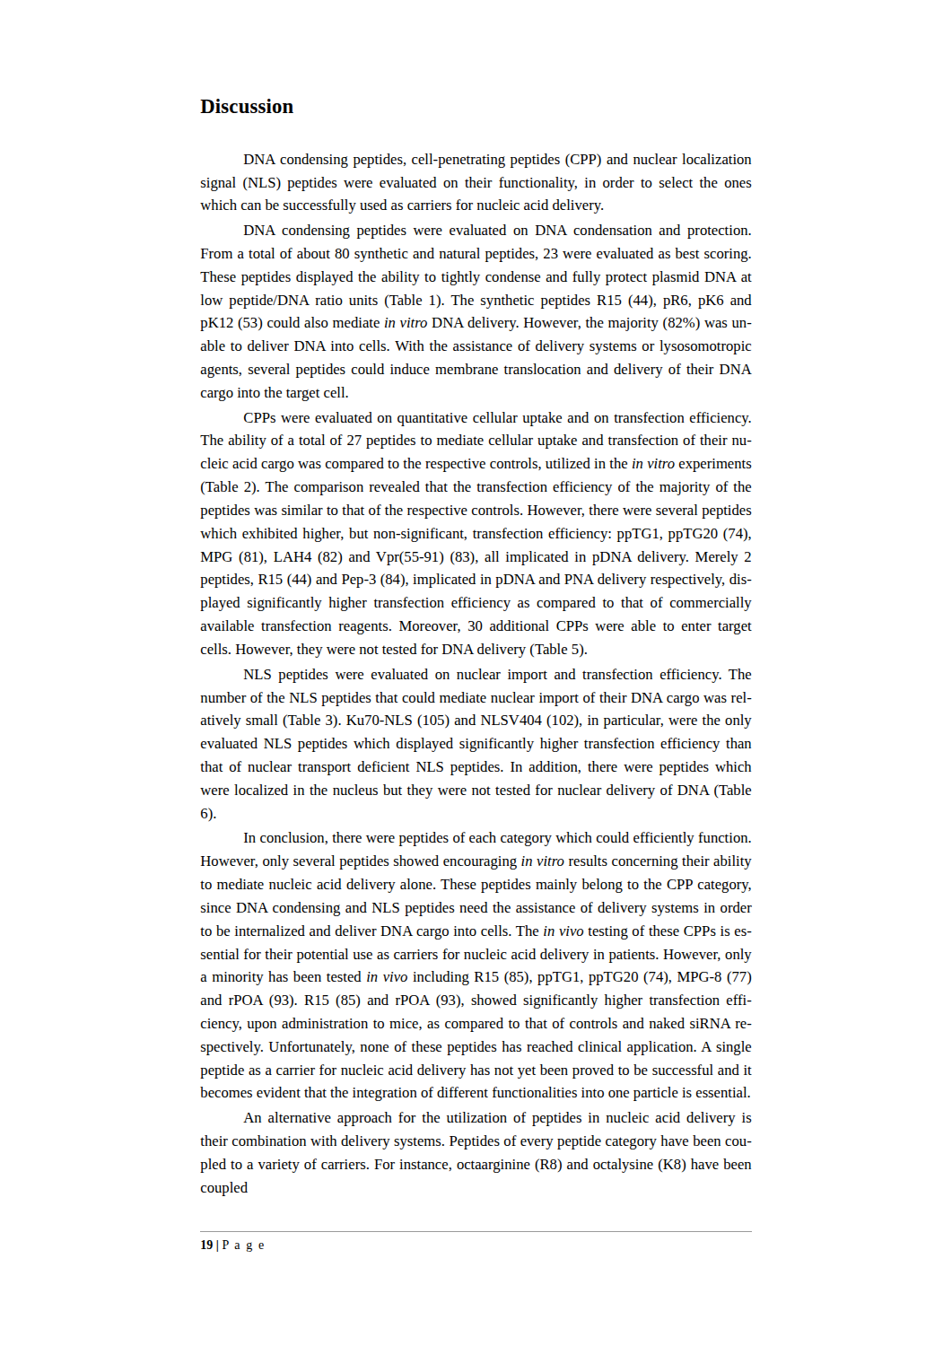Discussion
DNA condensing peptides, cell-penetrating peptides (CPP) and nuclear localization signal (NLS) peptides were evaluated on their functionality, in order to select the ones which can be successfully used as carriers for nucleic acid delivery.
DNA condensing peptides were evaluated on DNA condensation and protection. From a total of about 80 synthetic and natural peptides, 23 were evaluated as best scoring. These peptides displayed the ability to tightly condense and fully protect plasmid DNA at low peptide/DNA ratio units (Table 1). The synthetic peptides R15 (44), pR6, pK6 and pK12 (53) could also mediate in vitro DNA delivery. However, the majority (82%) was unable to deliver DNA into cells. With the assistance of delivery systems or lysosomotropic agents, several peptides could induce membrane translocation and delivery of their DNA cargo into the target cell.
CPPs were evaluated on quantitative cellular uptake and on transfection efficiency. The ability of a total of 27 peptides to mediate cellular uptake and transfection of their nucleic acid cargo was compared to the respective controls, utilized in the in vitro experiments (Table 2). The comparison revealed that the transfection efficiency of the majority of the peptides was similar to that of the respective controls. However, there were several peptides which exhibited higher, but non-significant, transfection efficiency: ppTG1, ppTG20 (74), MPG (81), LAH4 (82) and Vpr(55-91) (83), all implicated in pDNA delivery. Merely 2 peptides, R15 (44) and Pep-3 (84), implicated in pDNA and PNA delivery respectively, displayed significantly higher transfection efficiency as compared to that of commercially available transfection reagents. Moreover, 30 additional CPPs were able to enter target cells. However, they were not tested for DNA delivery (Table 5).
NLS peptides were evaluated on nuclear import and transfection efficiency. The number of the NLS peptides that could mediate nuclear import of their DNA cargo was relatively small (Table 3). Ku70-NLS (105) and NLSV404 (102), in particular, were the only evaluated NLS peptides which displayed significantly higher transfection efficiency than that of nuclear transport deficient NLS peptides. In addition, there were peptides which were localized in the nucleus but they were not tested for nuclear delivery of DNA (Table 6).
In conclusion, there were peptides of each category which could efficiently function. However, only several peptides showed encouraging in vitro results concerning their ability to mediate nucleic acid delivery alone. These peptides mainly belong to the CPP category, since DNA condensing and NLS peptides need the assistance of delivery systems in order to be internalized and deliver DNA cargo into cells. The in vivo testing of these CPPs is essential for their potential use as carriers for nucleic acid delivery in patients. However, only a minority has been tested in vivo including R15 (85), ppTG1, ppTG20 (74), MPG-8 (77) and rPOA (93). R15 (85) and rPOA (93), showed significantly higher transfection efficiency, upon administration to mice, as compared to that of controls and naked siRNA respectively. Unfortunately, none of these peptides has reached clinical application. A single peptide as a carrier for nucleic acid delivery has not yet been proved to be successful and it becomes evident that the integration of different functionalities into one particle is essential.
An alternative approach for the utilization of peptides in nucleic acid delivery is their combination with delivery systems. Peptides of every peptide category have been coupled to a variety of carriers. For instance, octaarginine (R8) and octalysine (K8) have been coupled
19 | P a g e